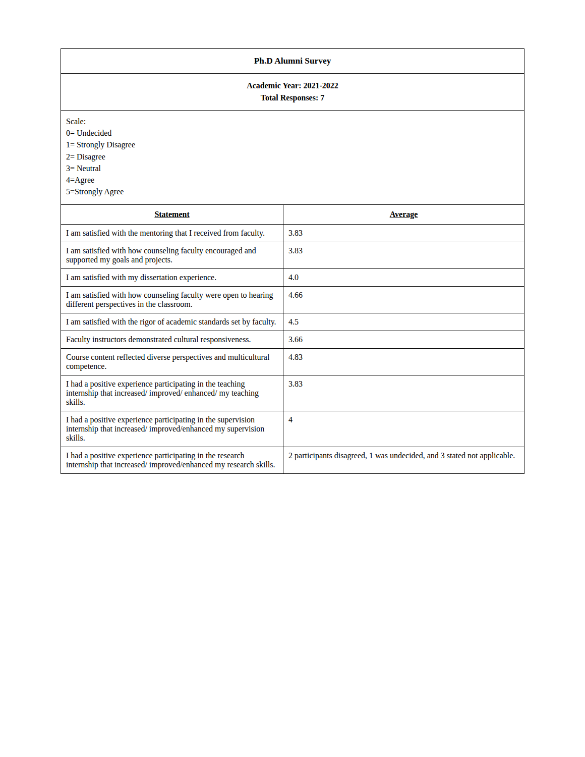| Ph.D Alumni Survey |
| Academic Year: 2021-2022 Total Responses: 7 |
| Scale: 0= Undecided 1= Strongly Disagree 2= Disagree 3= Neutral 4=Agree 5=Strongly Agree |
| Statement | Average |
| I am satisfied with the mentoring that I received from faculty. | 3.83 |
| I am satisfied with how counseling faculty encouraged and supported my goals and projects. | 3.83 |
| I am satisfied with my dissertation experience. | 4.0 |
| I am satisfied with how counseling faculty were open to hearing different perspectives in the classroom. | 4.66 |
| I am satisfied with the rigor of academic standards set by faculty. | 4.5 |
| Faculty instructors demonstrated cultural responsiveness. | 3.66 |
| Course content reflected diverse perspectives and multicultural competence. | 4.83 |
| I had a positive experience participating in the teaching internship that increased/ improved/ enhanced/ my teaching skills. | 3.83 |
| I had a positive experience participating in the supervision internship that increased/ improved/enhanced my supervision skills. | 4 |
| I had a positive experience participating in the research internship that increased/ improved/enhanced my research skills. | 2 participants disagreed, 1 was undecided, and 3 stated not applicable. |